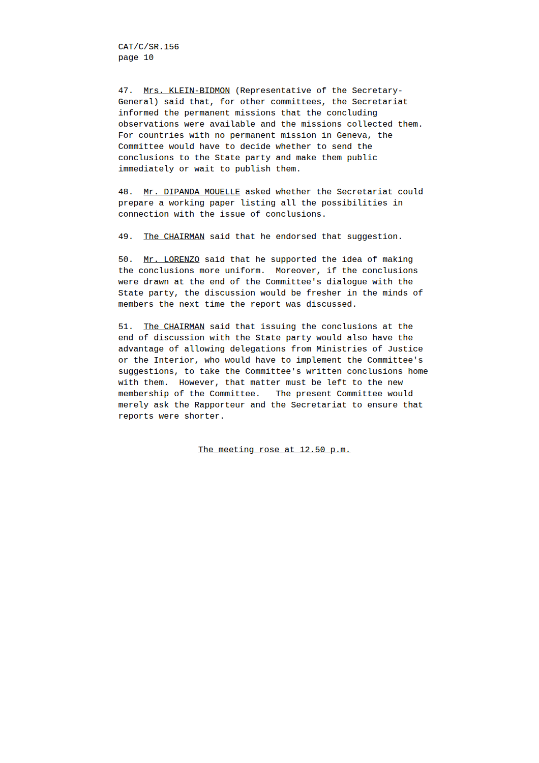CAT/C/SR.156
page 10
47. Mrs. KLEIN-BIDMON (Representative of the Secretary-General) said that, for other committees, the Secretariat informed the permanent missions that the concluding observations were available and the missions collected them. For countries with no permanent mission in Geneva, the Committee would have to decide whether to send the conclusions to the State party and make them public immediately or wait to publish them.
48. Mr. DIPANDA MOUELLE asked whether the Secretariat could prepare a working paper listing all the possibilities in connection with the issue of conclusions.
49. The CHAIRMAN said that he endorsed that suggestion.
50. Mr. LORENZO said that he supported the idea of making the conclusions more uniform. Moreover, if the conclusions were drawn at the end of the Committee's dialogue with the State party, the discussion would be fresher in the minds of members the next time the report was discussed.
51. The CHAIRMAN said that issuing the conclusions at the end of discussion with the State party would also have the advantage of allowing delegations from Ministries of Justice or the Interior, who would have to implement the Committee's suggestions, to take the Committee's written conclusions home with them. However, that matter must be left to the new membership of the Committee. The present Committee would merely ask the Rapporteur and the Secretariat to ensure that reports were shorter.
The meeting rose at 12.50 p.m.